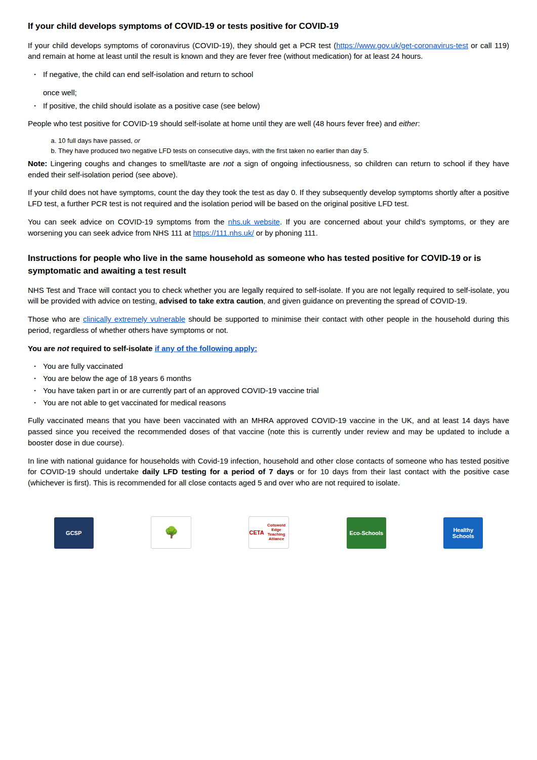If your child develops symptoms of COVID-19 or tests positive for COVID-19
If your child develops symptoms of coronavirus (COVID-19), they should get a PCR test (https://www.gov.uk/get-coronavirus-test or call 119) and remain at home at least until the result is known and they are fever free (without medication) for at least 24 hours.
If negative, the child can end self-isolation and return to school
once well;
If positive, the child should isolate as a positive case (see below)
People who test positive for COVID-19 should self-isolate at home until they are well (48 hours fever free) and either:
10 full days have passed, or
They have produced two negative LFD tests on consecutive days, with the first taken no earlier than day 5.
Note: Lingering coughs and changes to smell/taste are not a sign of ongoing infectiousness, so children can return to school if they have ended their self-isolation period (see above).
If your child does not have symptoms, count the day they took the test as day 0. If they subsequently develop symptoms shortly after a positive LFD test, a further PCR test is not required and the isolation period will be based on the original positive LFD test.
You can seek advice on COVID-19 symptoms from the nhs.uk website. If you are concerned about your child’s symptoms, or they are worsening you can seek advice from NHS 111 at https://111.nhs.uk/ or by phoning 111.
Instructions for people who live in the same household as someone who has tested positive for COVID-19 or is symptomatic and awaiting a test result
NHS Test and Trace will contact you to check whether you are legally required to self-isolate. If you are not legally required to self-isolate, you will be provided with advice on testing, advised to take extra caution, and given guidance on preventing the spread of COVID-19.
Those who are clinically extremely vulnerable should be supported to minimise their contact with other people in the household during this period, regardless of whether others have symptoms or not.
You are not required to self-isolate if any of the following apply:
You are fully vaccinated
You are below the age of 18 years 6 months
You have taken part in or are currently part of an approved COVID-19 vaccine trial
You are not able to get vaccinated for medical reasons
Fully vaccinated means that you have been vaccinated with an MHRA approved COVID-19 vaccine in the UK, and at least 14 days have passed since you received the recommended doses of that vaccine (note this is currently under review and may be updated to include a booster dose in due course).
In line with national guidance for households with Covid-19 infection, household and other close contacts of someone who has tested positive for COVID-19 should undertake daily LFD testing for a period of 7 days or for 10 days from their last contact with the positive case (whichever is first). This is recommended for all close contacts aged 5 and over who are not required to isolate.
GCSP
🌳
CETA
Cotswold Edge
Teaching Alliance
Eco-Schools
Healthy Schools